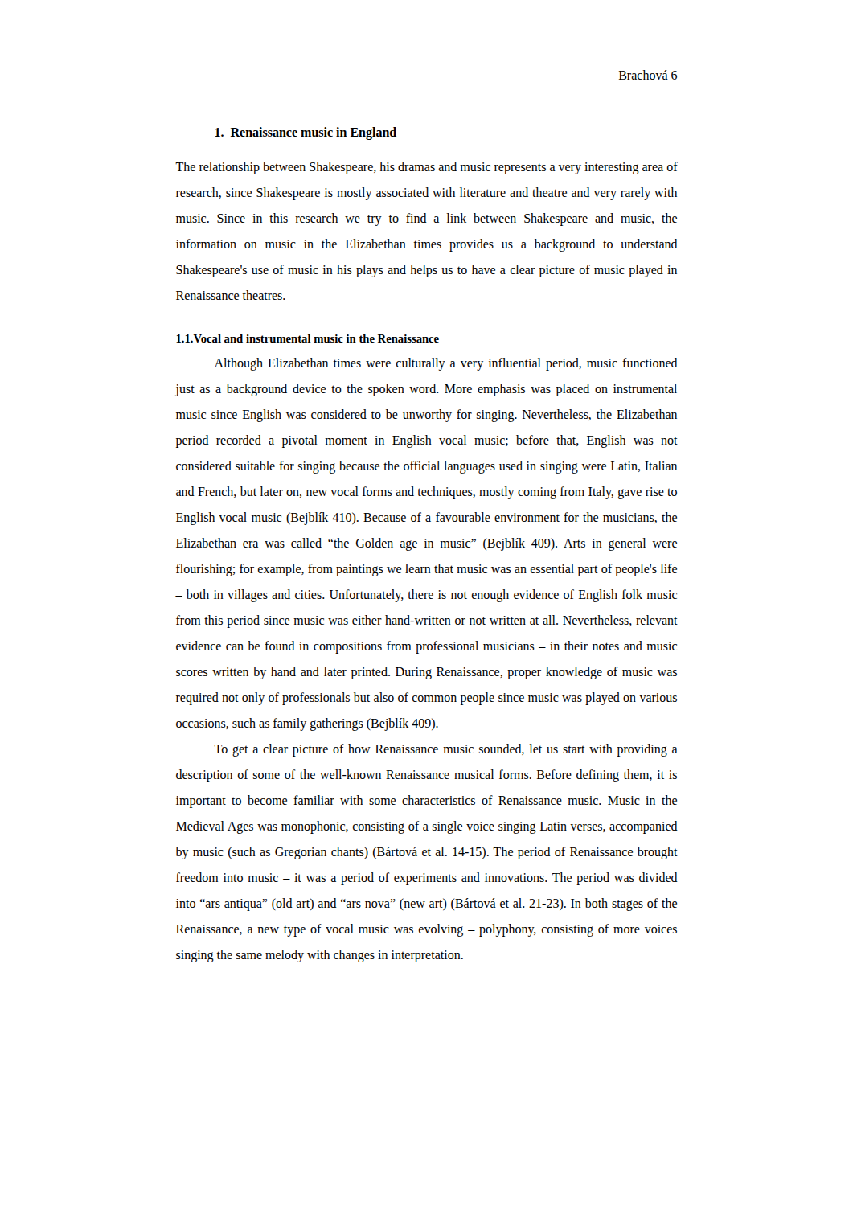Brachová 6
1. Renaissance music in England
The relationship between Shakespeare, his dramas and music represents a very interesting area of research, since Shakespeare is mostly associated with literature and theatre and very rarely with music. Since in this research we try to find a link between Shakespeare and music, the information on music in the Elizabethan times provides us a background to understand Shakespeare's use of music in his plays and helps us to have a clear picture of music played in Renaissance theatres.
1.1.Vocal and instrumental music in the Renaissance
Although Elizabethan times were culturally a very influential period, music functioned just as a background device to the spoken word. More emphasis was placed on instrumental music since English was considered to be unworthy for singing. Nevertheless, the Elizabethan period recorded a pivotal moment in English vocal music; before that, English was not considered suitable for singing because the official languages used in singing were Latin, Italian and French, but later on, new vocal forms and techniques, mostly coming from Italy, gave rise to English vocal music (Bejblík 410). Because of a favourable environment for the musicians, the Elizabethan era was called “the Golden age in music” (Bejblík 409). Arts in general were flourishing; for example, from paintings we learn that music was an essential part of people's life – both in villages and cities. Unfortunately, there is not enough evidence of English folk music from this period since music was either hand-written or not written at all. Nevertheless, relevant evidence can be found in compositions from professional musicians – in their notes and music scores written by hand and later printed. During Renaissance, proper knowledge of music was required not only of professionals but also of common people since music was played on various occasions, such as family gatherings (Bejblík 409).
To get a clear picture of how Renaissance music sounded, let us start with providing a description of some of the well-known Renaissance musical forms. Before defining them, it is important to become familiar with some characteristics of Renaissance music. Music in the Medieval Ages was monophonic, consisting of a single voice singing Latin verses, accompanied by music (such as Gregorian chants) (Bártová et al. 14-15). The period of Renaissance brought freedom into music – it was a period of experiments and innovations. The period was divided into “ars antiqua” (old art) and “ars nova” (new art) (Bártová et al. 21-23). In both stages of the Renaissance, a new type of vocal music was evolving – polyphony, consisting of more voices singing the same melody with changes in interpretation.